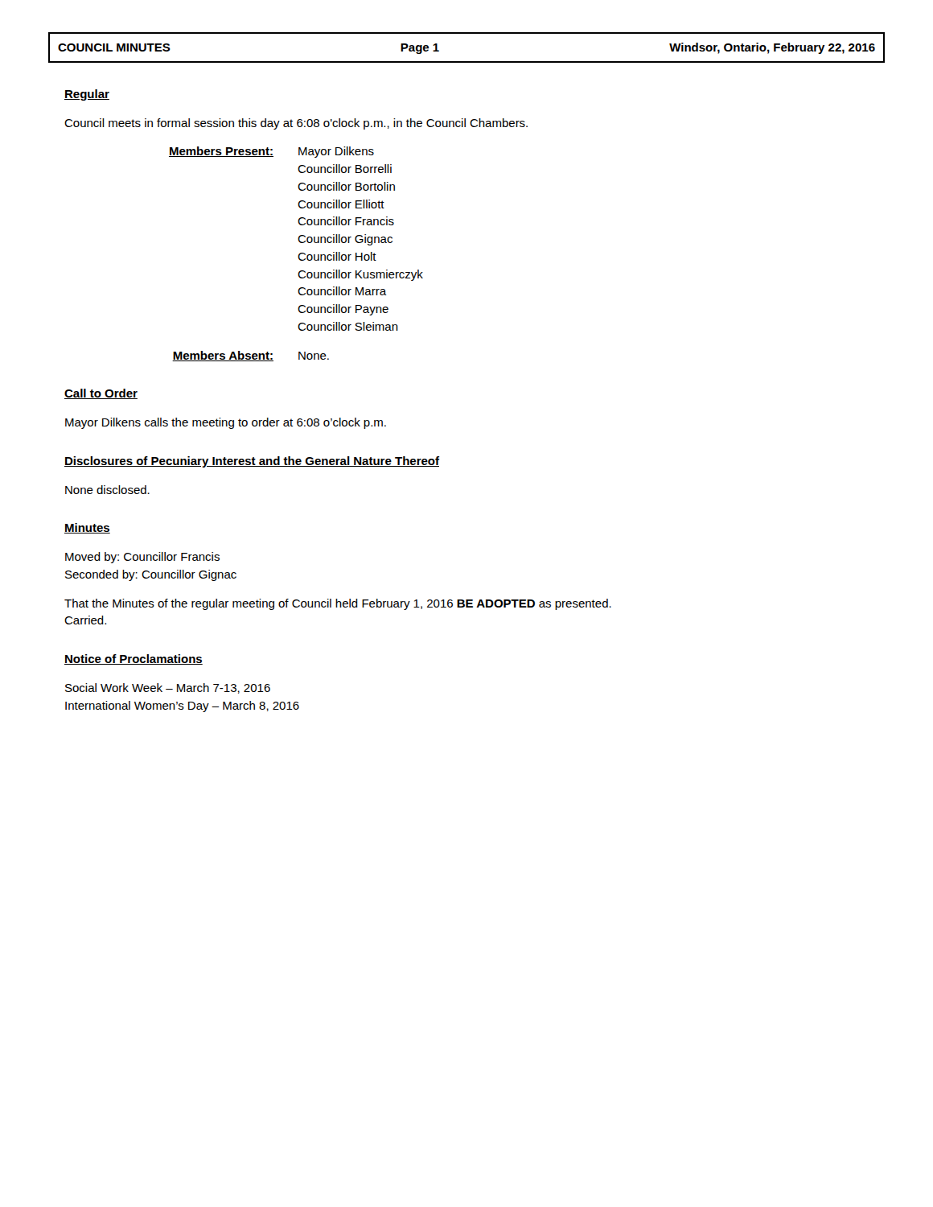COUNCIL MINUTES Page 1 Windsor, Ontario, February 22, 2016
Regular
Council meets in formal session this day at 6:08 o'clock p.m., in the Council Chambers.
| Members Present: | Mayor Dilkens Councillor Borrelli Councillor Bortolin Councillor Elliott Councillor Francis Councillor Gignac Councillor Holt Councillor Kusmierczyk Councillor Marra Councillor Payne Councillor Sleiman |
| Members Absent: | None. |
Call to Order
Mayor Dilkens calls the meeting to order at 6:08 o’clock p.m.
Disclosures of Pecuniary Interest and the General Nature Thereof
None disclosed.
Minutes
Moved by: Councillor Francis
Seconded by: Councillor Gignac
That the Minutes of the regular meeting of Council held February 1, 2016 BE ADOPTED as presented.
Carried.
Notice of Proclamations
Social Work Week – March 7-13, 2016
International Women’s Day – March 8, 2016